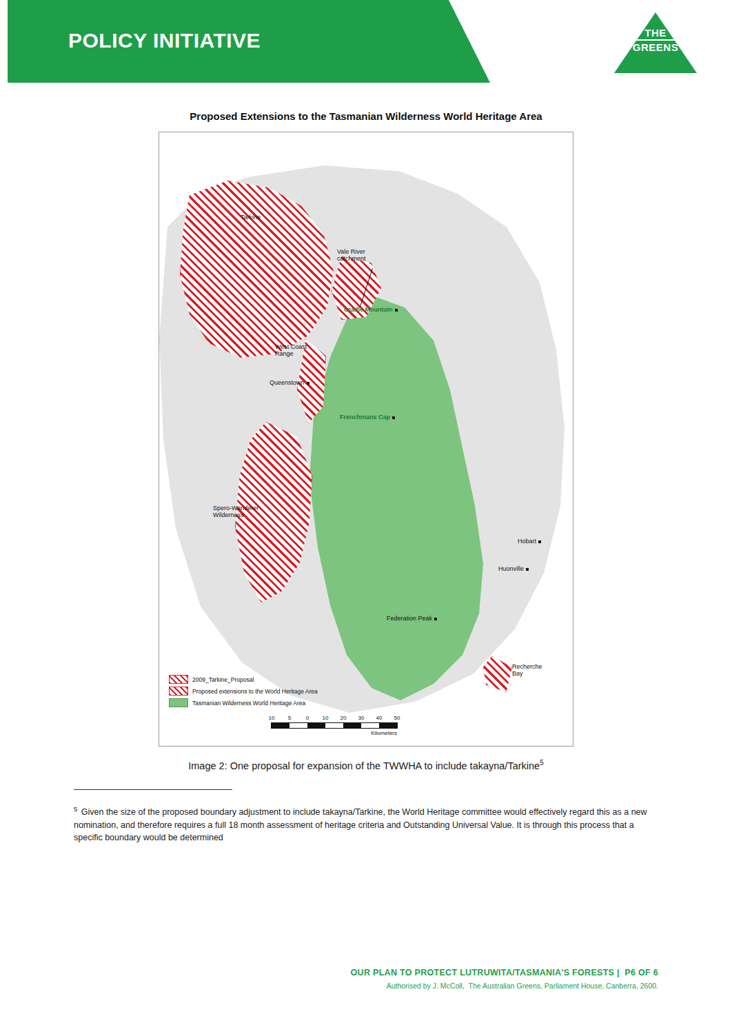Policy Initiative
THE GREENS
Proposed Extensions to the Tasmanian Wilderness World Heritage Area
Tarkine
Vale River
catchment
Cradle Mountain
West Coast
Range
Queenstown
Frenchmans Cap
Spero-Wanderer
Wilderness
Hobart
Huonville
Federation Peak
Recherche
Bay
2009_Tarkine_Proposal
Proposed extensions to the World Heritage Area
Tasmanian Wilderness World Heritage Area
10501020304050
Kilometers
Image 2: One proposal for expansion of the TWWHA to include takayna/Tarkine5
5 Given the size of the proposed boundary adjustment to include takayna/Tarkine, the World Heritage committee would effectively regard this as a new nomination, and therefore requires a full 18 month assessment of heritage criteria and Outstanding Universal Value. It is through this process that a specific boundary would be determined
Our plan to protect lutruwita/Tasmania's forests | P6 of 6
Authorised by J. McColl, The Australian Greens, Parliament House, Canberra, 2600.